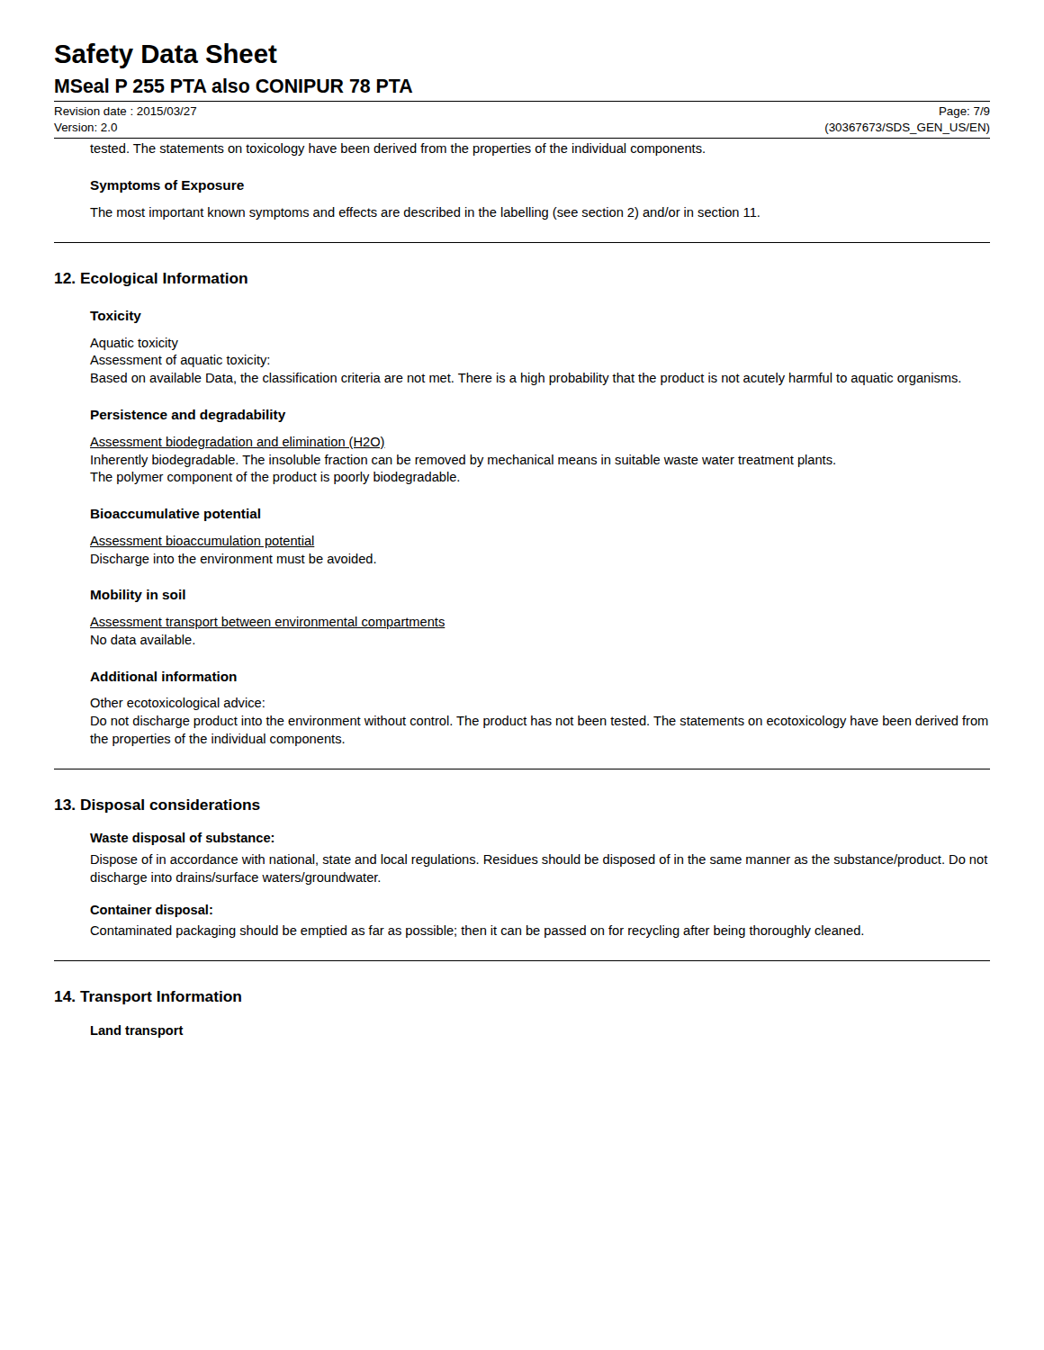Safety Data Sheet
MSeal P 255 PTA also CONIPUR 78 PTA
Revision date : 2015/03/27 Version: 2.0
Page: 7/9 (30367673/SDS_GEN_US/EN)
tested. The statements on toxicology have been derived from the properties of the individual components.
Symptoms of Exposure
The most important known symptoms and effects are described in the labelling (see section 2) and/or in section 11.
12. Ecological Information
Toxicity
Aquatic toxicity
Assessment of aquatic toxicity:
Based on available Data, the classification criteria are not met. There is a high probability that the product is not acutely harmful to aquatic organisms.
Persistence and degradability
Assessment biodegradation and elimination (H2O)
Inherently biodegradable. The insoluble fraction can be removed by mechanical means in suitable waste water treatment plants.
The polymer component of the product is poorly biodegradable.
Bioaccumulative potential
Assessment bioaccumulation potential
Discharge into the environment must be avoided.
Mobility in soil
Assessment transport between environmental compartments
No data available.
Additional information
Other ecotoxicological advice:
Do not discharge product into the environment without control. The product has not been tested. The statements on ecotoxicology have been derived from the properties of the individual components.
13. Disposal considerations
Waste disposal of substance:
Dispose of in accordance with national, state and local regulations. Residues should be disposed of in the same manner as the substance/product. Do not discharge into drains/surface waters/groundwater.
Container disposal:
Contaminated packaging should be emptied as far as possible; then it can be passed on for recycling after being thoroughly cleaned.
14. Transport Information
Land transport